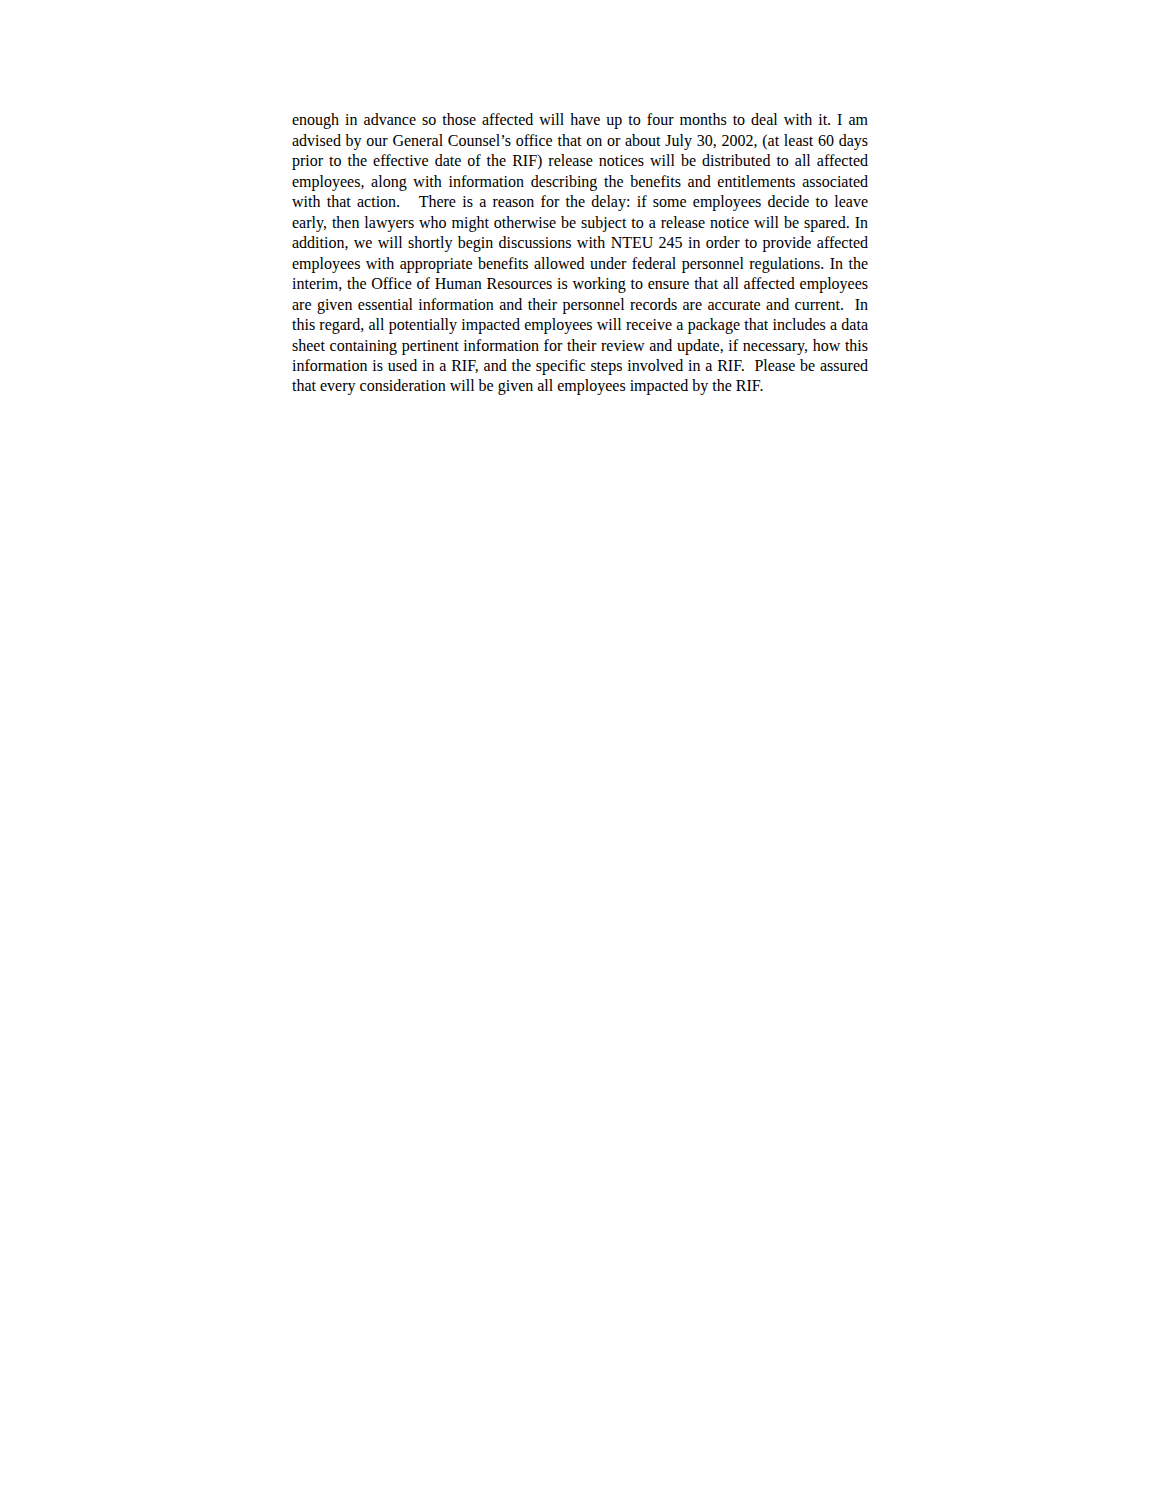enough in advance so those affected will have up to four months to deal with it. I am advised by our General Counsel’s office that on or about July 30, 2002, (at least 60 days prior to the effective date of the RIF) release notices will be distributed to all affected employees, along with information describing the benefits and entitlements associated with that action. There is a reason for the delay: if some employees decide to leave early, then lawyers who might otherwise be subject to a release notice will be spared. In addition, we will shortly begin discussions with NTEU 245 in order to provide affected employees with appropriate benefits allowed under federal personnel regulations. In the interim, the Office of Human Resources is working to ensure that all affected employees are given essential information and their personnel records are accurate and current. In this regard, all potentially impacted employees will receive a package that includes a data sheet containing pertinent information for their review and update, if necessary, how this information is used in a RIF, and the specific steps involved in a RIF. Please be assured that every consideration will be given all employees impacted by the RIF.